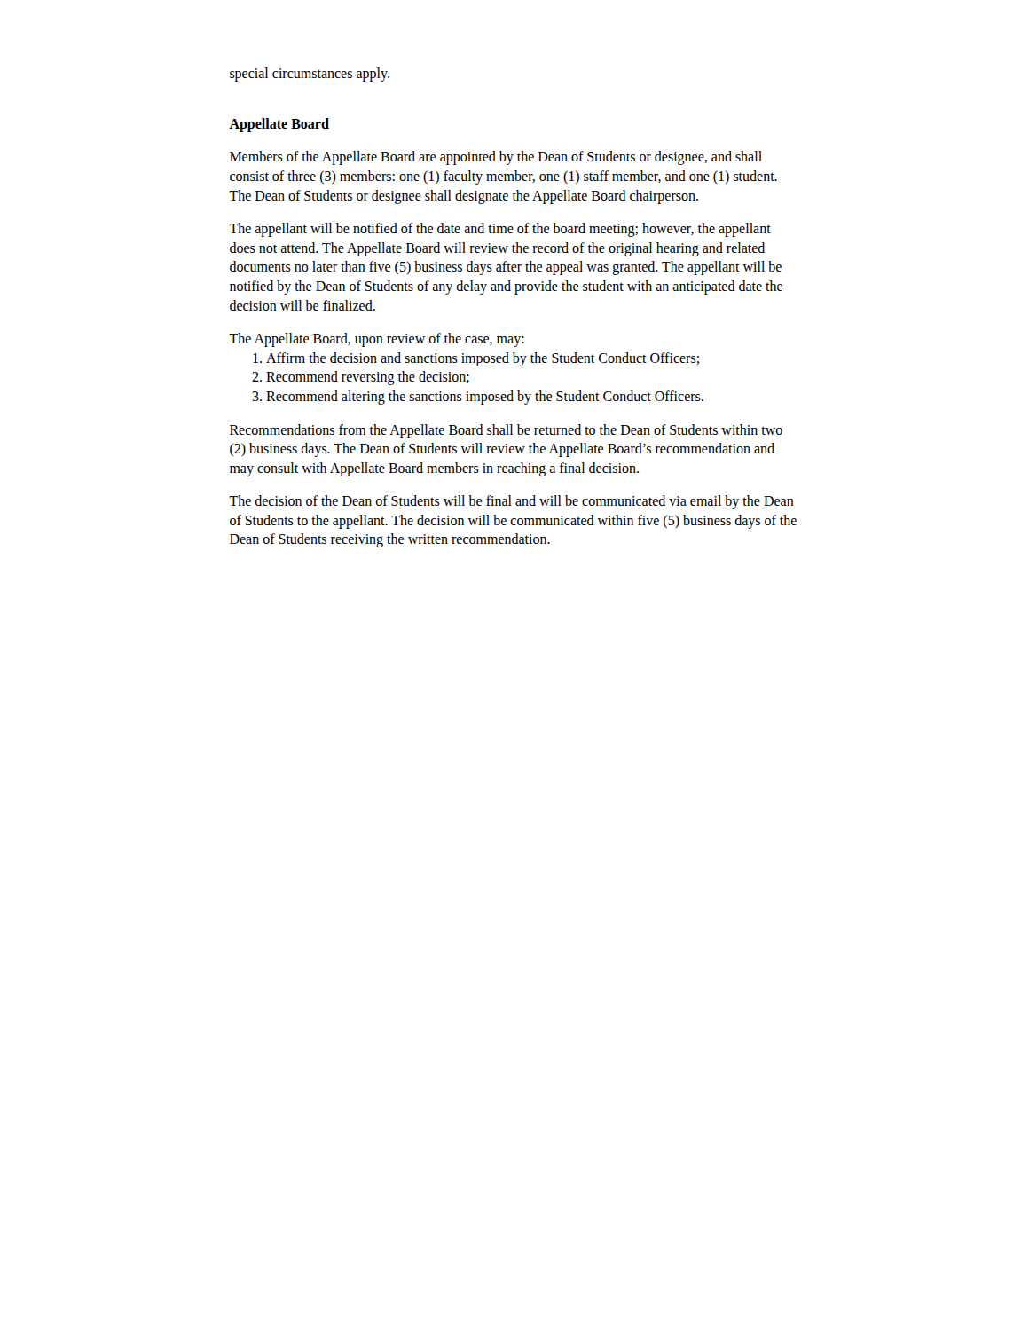special circumstances apply.
Appellate Board
Members of the Appellate Board are appointed by the Dean of Students or designee, and shall consist of three (3) members: one (1) faculty member, one (1) staff member, and one (1) student. The Dean of Students or designee shall designate the Appellate Board chairperson.
The appellant will be notified of the date and time of the board meeting; however, the appellant does not attend. The Appellate Board will review the record of the original hearing and related documents no later than five (5) business days after the appeal was granted. The appellant will be notified by the Dean of Students of any delay and provide the student with an anticipated date the decision will be finalized.
The Appellate Board, upon review of the case, may:
Affirm the decision and sanctions imposed by the Student Conduct Officers;
Recommend reversing the decision;
Recommend altering the sanctions imposed by the Student Conduct Officers.
Recommendations from the Appellate Board shall be returned to the Dean of Students within two (2) business days. The Dean of Students will review the Appellate Board’s recommendation and may consult with Appellate Board members in reaching a final decision.
The decision of the Dean of Students will be final and will be communicated via email by the Dean of Students to the appellant. The decision will be communicated within five (5) business days of the Dean of Students receiving the written recommendation.